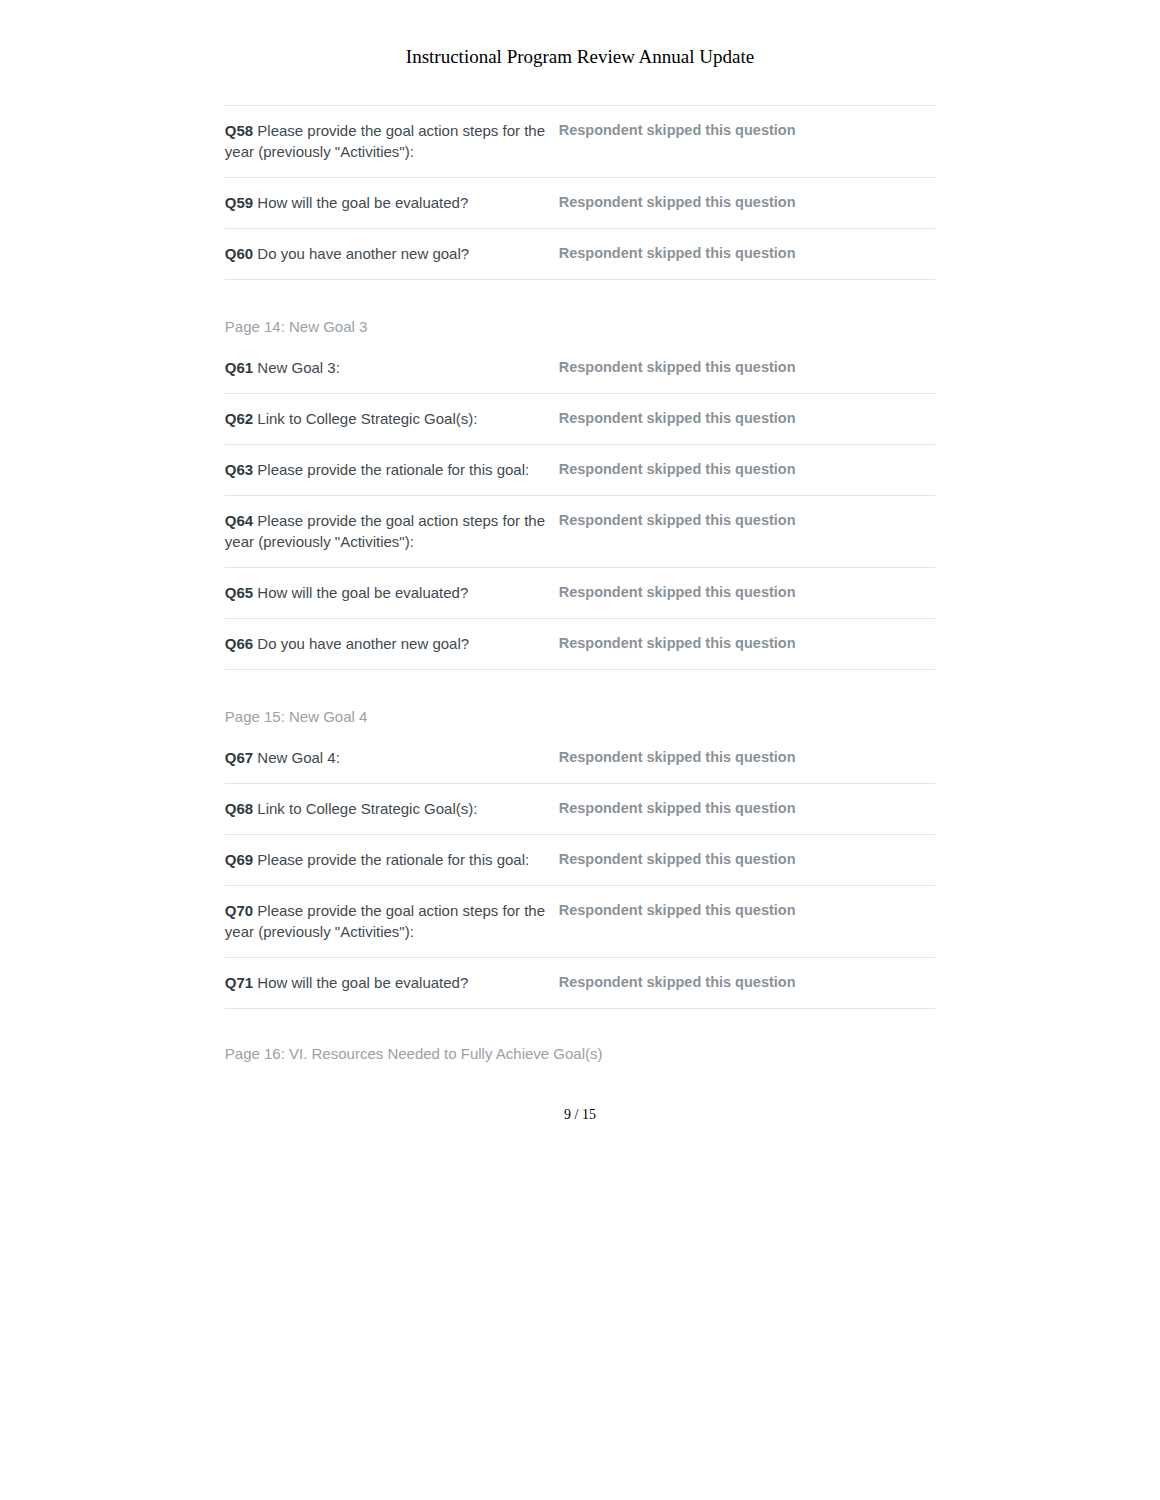Instructional Program Review Annual Update
| Q58 Please provide the goal action steps for the year (previously "Activities"): | Respondent skipped this question |
| Q59 How will the goal be evaluated? | Respondent skipped this question |
| Q60 Do you have another new goal? | Respondent skipped this question |
Page 14: New Goal 3
| Q61 New Goal 3: | Respondent skipped this question |
| Q62 Link to College Strategic Goal(s): | Respondent skipped this question |
| Q63 Please provide the rationale for this goal: | Respondent skipped this question |
| Q64 Please provide the goal action steps for the year (previously "Activities"): | Respondent skipped this question |
| Q65 How will the goal be evaluated? | Respondent skipped this question |
| Q66 Do you have another new goal? | Respondent skipped this question |
Page 15: New Goal 4
| Q67 New Goal 4: | Respondent skipped this question |
| Q68 Link to College Strategic Goal(s): | Respondent skipped this question |
| Q69 Please provide the rationale for this goal: | Respondent skipped this question |
| Q70 Please provide the goal action steps for the year (previously "Activities"): | Respondent skipped this question |
| Q71 How will the goal be evaluated? | Respondent skipped this question |
Page 16: VI. Resources Needed to Fully Achieve Goal(s)
9 / 15